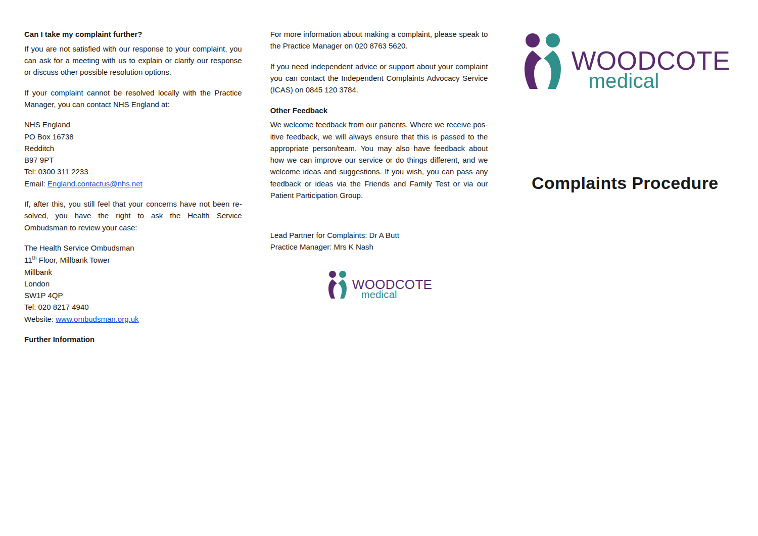Can I take my complaint further?
If you are not satisfied with our response to your complaint, you can ask for a meeting with us to explain or clarify our response or discuss other possible resolution options.
If your complaint cannot be resolved locally with the Practice Manager, you can contact NHS England at:
NHS England
PO Box 16738
Redditch
B97 9PT
Tel: 0300 311 2233
Email: England.contactus@nhs.net
If, after this, you still feel that your concerns have not been resolved, you have the right to ask the Health Service Ombudsman to review your case:
The Health Service Ombudsman
11th Floor, Millbank Tower
Millbank
London
SW1P 4QP
Tel: 020 8217 4940
Website: www.ombudsman.org.uk
Further Information
For more information about making a complaint, please speak to the Practice Manager on 020 8763 5620.
If you need independent advice or support about your complaint you can contact the Independent Complaints Advocacy Service (ICAS) on 0845 120 3784.
Other Feedback
We welcome feedback from our patients. Where we receive positive feedback, we will always ensure that this is passed to the appropriate person/team. You may also have feedback about how we can improve our service or do things different, and we welcome ideas and suggestions. If you wish, you can pass any feedback or ideas via the Friends and Family Test or via our Patient Participation Group.
Lead Partner for Complaints: Dr A Butt
Practice Manager: Mrs K Nash
WOODCOTE medical
WOODCOTE medical
Complaints Procedure